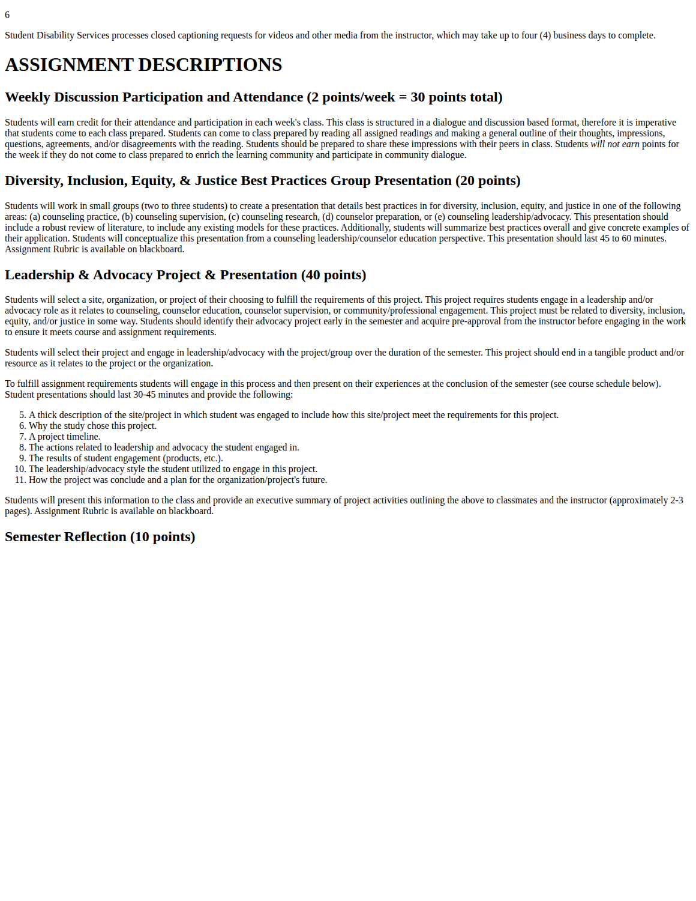6
Student Disability Services processes closed captioning requests for videos and other media from the instructor, which may take up to four (4) business days to complete.
ASSIGNMENT DESCRIPTIONS
Weekly Discussion Participation and Attendance (2 points/week = 30 points total)
Students will earn credit for their attendance and participation in each week's class. This class is structured in a dialogue and discussion based format, therefore it is imperative that students come to each class prepared. Students can come to class prepared by reading all assigned readings and making a general outline of their thoughts, impressions, questions, agreements, and/or disagreements with the reading. Students should be prepared to share these impressions with their peers in class. Students will not earn points for the week if they do not come to class prepared to enrich the learning community and participate in community dialogue.
Diversity, Inclusion, Equity, & Justice Best Practices Group Presentation (20 points)
Students will work in small groups (two to three students) to create a presentation that details best practices in for diversity, inclusion, equity, and justice in one of the following areas: (a) counseling practice, (b) counseling supervision, (c) counseling research, (d) counselor preparation, or (e) counseling leadership/advocacy. This presentation should include a robust review of literature, to include any existing models for these practices. Additionally, students will summarize best practices overall and give concrete examples of their application. Students will conceptualize this presentation from a counseling leadership/counselor education perspective. This presentation should last 45 to 60 minutes. Assignment Rubric is available on blackboard.
Leadership & Advocacy Project & Presentation (40 points)
Students will select a site, organization, or project of their choosing to fulfill the requirements of this project. This project requires students engage in a leadership and/or advocacy role as it relates to counseling, counselor education, counselor supervision, or community/professional engagement. This project must be related to diversity, inclusion, equity, and/or justice in some way. Students should identify their advocacy project early in the semester and acquire pre-approval from the instructor before engaging in the work to ensure it meets course and assignment requirements.
Students will select their project and engage in leadership/advocacy with the project/group over the duration of the semester. This project should end in a tangible product and/or resource as it relates to the project or the organization.
To fulfill assignment requirements students will engage in this process and then present on their experiences at the conclusion of the semester (see course schedule below). Student presentations should last 30-45 minutes and provide the following:
A thick description of the site/project in which student was engaged to include how this site/project meet the requirements for this project.
Why the study chose this project.
A project timeline.
The actions related to leadership and advocacy the student engaged in.
The results of student engagement (products, etc.).
The leadership/advocacy style the student utilized to engage in this project.
How the project was conclude and a plan for the organization/project's future.
Students will present this information to the class and provide an executive summary of project activities outlining the above to classmates and the instructor (approximately 2-3 pages). Assignment Rubric is available on blackboard.
Semester Reflection (10 points)